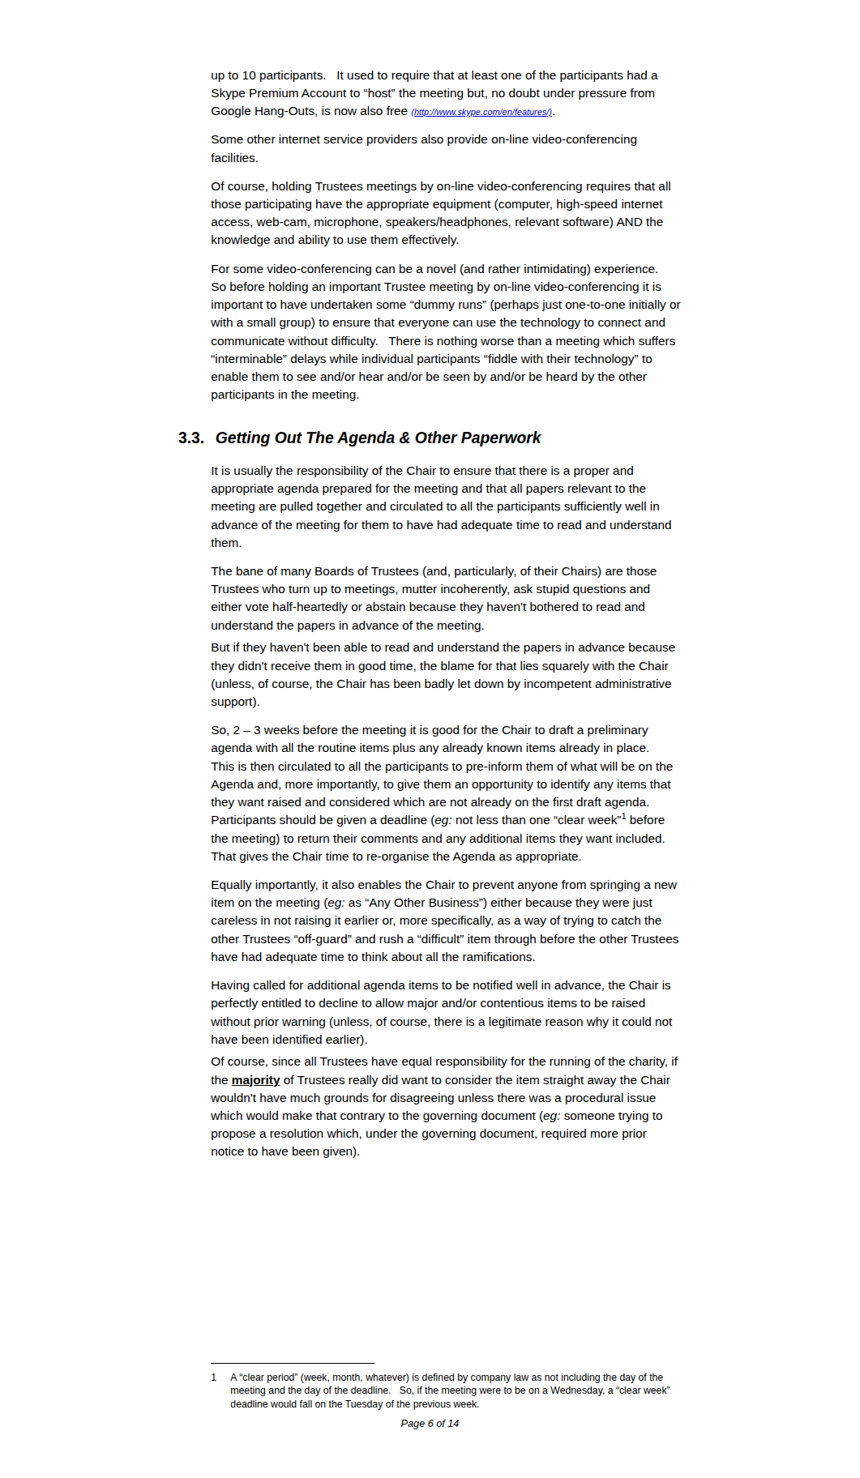up to 10 participants. It used to require that at least one of the participants had a Skype Premium Account to “host” the meeting but, no doubt under pressure from Google Hang-Outs, is now also free (http://www.skype.com/en/features/).
Some other internet service providers also provide on-line video-conferencing facilities.
Of course, holding Trustees meetings by on-line video-conferencing requires that all those participating have the appropriate equipment (computer, high-speed internet access, web-cam, microphone, speakers/headphones, relevant software) AND the knowledge and ability to use them effectively.
For some video-conferencing can be a novel (and rather intimidating) experience. So before holding an important Trustee meeting by on-line video-conferencing it is important to have undertaken some “dummy runs” (perhaps just one-to-one initially or with a small group) to ensure that everyone can use the technology to connect and communicate without difficulty. There is nothing worse than a meeting which suffers “interminable” delays while individual participants “fiddle with their technology” to enable them to see and/or hear and/or be seen by and/or be heard by the other participants in the meeting.
3.3. Getting Out The Agenda & Other Paperwork
It is usually the responsibility of the Chair to ensure that there is a proper and appropriate agenda prepared for the meeting and that all papers relevant to the meeting are pulled together and circulated to all the participants sufficiently well in advance of the meeting for them to have had adequate time to read and understand them.
The bane of many Boards of Trustees (and, particularly, of their Chairs) are those Trustees who turn up to meetings, mutter incoherently, ask stupid questions and either vote half-heartedly or abstain because they haven't bothered to read and understand the papers in advance of the meeting.
But if they haven't been able to read and understand the papers in advance because they didn't receive them in good time, the blame for that lies squarely with the Chair (unless, of course, the Chair has been badly let down by incompetent administrative support).
So, 2 – 3 weeks before the meeting it is good for the Chair to draft a preliminary agenda with all the routine items plus any already known items already in place. This is then circulated to all the participants to pre-inform them of what will be on the Agenda and, more importantly, to give them an opportunity to identify any items that they want raised and considered which are not already on the first draft agenda. Participants should be given a deadline (eg: not less than one “clear week”1 before the meeting) to return their comments and any additional items they want included. That gives the Chair time to re-organise the Agenda as appropriate.
Equally importantly, it also enables the Chair to prevent anyone from springing a new item on the meeting (eg: as “Any Other Business”) either because they were just careless in not raising it earlier or, more specifically, as a way of trying to catch the other Trustees “off-guard” and rush a “difficult” item through before the other Trustees have had adequate time to think about all the ramifications.
Having called for additional agenda items to be notified well in advance, the Chair is perfectly entitled to decline to allow major and/or contentious items to be raised without prior warning (unless, of course, there is a legitimate reason why it could not have been identified earlier).
Of course, since all Trustees have equal responsibility for the running of the charity, if the majority of Trustees really did want to consider the item straight away the Chair wouldn't have much grounds for disagreeing unless there was a procedural issue which would make that contrary to the governing document (eg: someone trying to propose a resolution which, under the governing document, required more prior notice to have been given).
1 A “clear period” (week, month, whatever) is defined by company law as not including the day of the meeting and the day of the deadline. So, if the meeting were to be on a Wednesday, a “clear week” deadline would fall on the Tuesday of the previous week.
Page 6 of 14